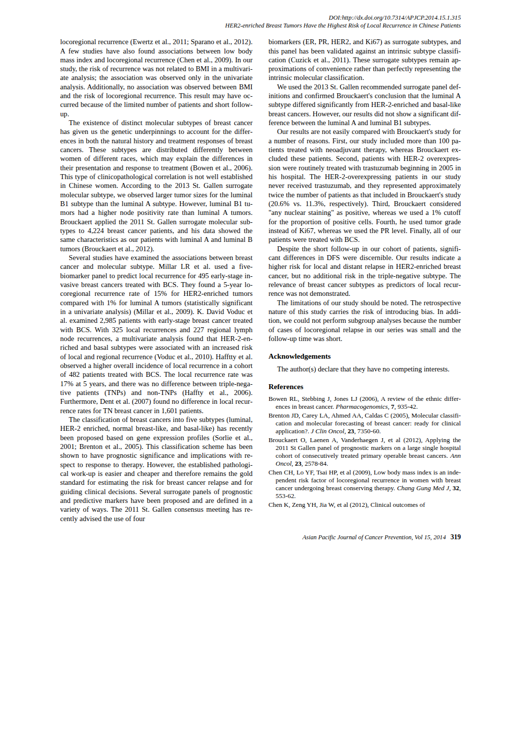DOI:http://dx.doi.org/10.7314/APJCP.2014.15.1.315
HER2-enriched Breast Tumors Have the Highest Risk of Local Recurrence in Chinese Patients
locoregional recurrence (Ewertz et al., 2011; Sparano et al., 2012). A few studies have also found associations between low body mass index and locoregional recurrence (Chen et al., 2009). In our study, the risk of recurrence was not related to BMI in a multivariate analysis; the association was observed only in the univariate analysis. Additionally, no association was observed between BMI and the risk of locoregional recurrence. This result may have occurred because of the limited number of patients and short follow-up.
The existence of distinct molecular subtypes of breast cancer has given us the genetic underpinnings to account for the differences in both the natural history and treatment responses of breast cancers. These subtypes are distributed differently between women of different races, which may explain the differences in their presentation and response to treatment (Bowen et al., 2006). This type of clinicopathological correlation is not well established in Chinese women. According to the 2013 St. Gallen surrogate molecular subtype, we observed larger tumor sizes for the luminal B1 subtype than the luminal A subtype. However, luminal B1 tumors had a higher node positivity rate than luminal A tumors. Brouckaert applied the 2011 St. Gallen surrogate molecular subtypes to 4,224 breast cancer patients, and his data showed the same characteristics as our patients with luminal A and luminal B tumors (Brouckaert et al., 2012).
Several studies have examined the associations between breast cancer and molecular subtype. Millar LR et al. used a five-biomarker panel to predict local recurrence for 495 early-stage invasive breast cancers treated with BCS. They found a 5-year locoregional recurrence rate of 15% for HER2-enriched tumors compared with 1% for luminal A tumors (statistically significant in a univariate analysis) (Millar et al., 2009). K. David Voduc et al. examined 2,985 patients with early-stage breast cancer treated with BCS. With 325 local recurrences and 227 regional lymph node recurrences, a multivariate analysis found that HER-2-enriched and basal subtypes were associated with an increased risk of local and regional recurrence (Voduc et al., 2010). Hafftty et al. observed a higher overall incidence of local recurrence in a cohort of 482 patients treated with BCS. The local recurrence rate was 17% at 5 years, and there was no difference between triple-negative patients (TNPs) and non-TNPs (Haffty et al., 2006). Furthermore, Dent et al. (2007) found no difference in local recurrence rates for TN breast cancer in 1,601 patients.
The classification of breast cancers into five subtypes (luminal, HER-2 enriched, normal breast-like, and basal-like) has recently been proposed based on gene expression profiles (Sorlie et al., 2001; Brenton et al., 2005). This classification scheme has been shown to have prognostic significance and implications with respect to response to therapy. However, the established pathological work-up is easier and cheaper and therefore remains the gold standard for estimating the risk for breast cancer relapse and for guiding clinical decisions. Several surrogate panels of prognostic and predictive markers have been proposed and are defined in a variety of ways. The 2011 St. Gallen consensus meeting has recently advised the use of four
biomarkers (ER, PR, HER2, and Ki67) as surrogate subtypes, and this panel has been validated against an intrinsic subtype classification (Cuzick et al., 2011). These surrogate subtypes remain approximations of convenience rather than perfectly representing the intrinsic molecular classification.
We used the 2013 St. Gallen recommended surrogate panel definitions and confirmed Brouckaert's conclusion that the luminal A subtype differed significantly from HER-2-enriched and basal-like breast cancers. However, our results did not show a significant difference between the luminal A and luminal B1 subtypes.
Our results are not easily compared with Brouckaert's study for a number of reasons. First, our study included more than 100 patients treated with neoadjuvant therapy, whereas Brouckaert excluded these patients. Second, patients with HER-2 overexpression were routinely treated with trastuzumab beginning in 2005 in his hospital. The HER-2-overexpressing patients in our study never received trastuzumab, and they represented approximately twice the number of patients as that included in Brouckaert's study (20.6% vs. 11.3%, respectively). Third, Brouckaert considered "any nuclear staining" as positive, whereas we used a 1% cutoff for the proportion of positive cells. Fourth, he used tumor grade instead of Ki67, whereas we used the PR level. Finally, all of our patients were treated with BCS.
Despite the short follow-up in our cohort of patients, significant differences in DFS were discernible. Our results indicate a higher risk for local and distant relapse in HER2-enriched breast cancer, but no additional risk in the triple-negative subtype. The relevance of breast cancer subtypes as predictors of local recurrence was not demonstrated.
The limitations of our study should be noted. The retrospective nature of this study carries the risk of introducing bias. In addition, we could not perform subgroup analyses because the number of cases of locoregional relapse in our series was small and the follow-up time was short.
Acknowledgements
The author(s) declare that they have no competing interests.
References
Bowen RL, Stebbing J, Jones LJ (2006), A review of the ethnic differences in breast cancer. Pharmacogenomics, 7, 935-42.
Brenton JD, Carey LA, Ahmed AA, Caldas C (2005), Molecular classification and molecular forecasting of breast cancer: ready for clinical application?. J Clin Oncol, 23, 7350-60.
Brouckaert O, Laenen A, Vanderhaegen J, et al (2012), Applying the 2011 St Gallen panel of prognostic markers on a large single hospital cohort of consecutively treated primary operable breast cancers. Ann Oncol, 23, 2578-84.
Chen CH, Lo YF, Tsai HP, et al (2009), Low body mass index is an independent risk factor of locoregional recurrence in women with breast cancer undergoing breast conserving therapy. Chang Gung Med J, 32, 553-62.
Chen K, Zeng YH, Jia W, et al (2012), Clinical outcomes of
Asian Pacific Journal of Cancer Prevention, Vol 15, 2014 319